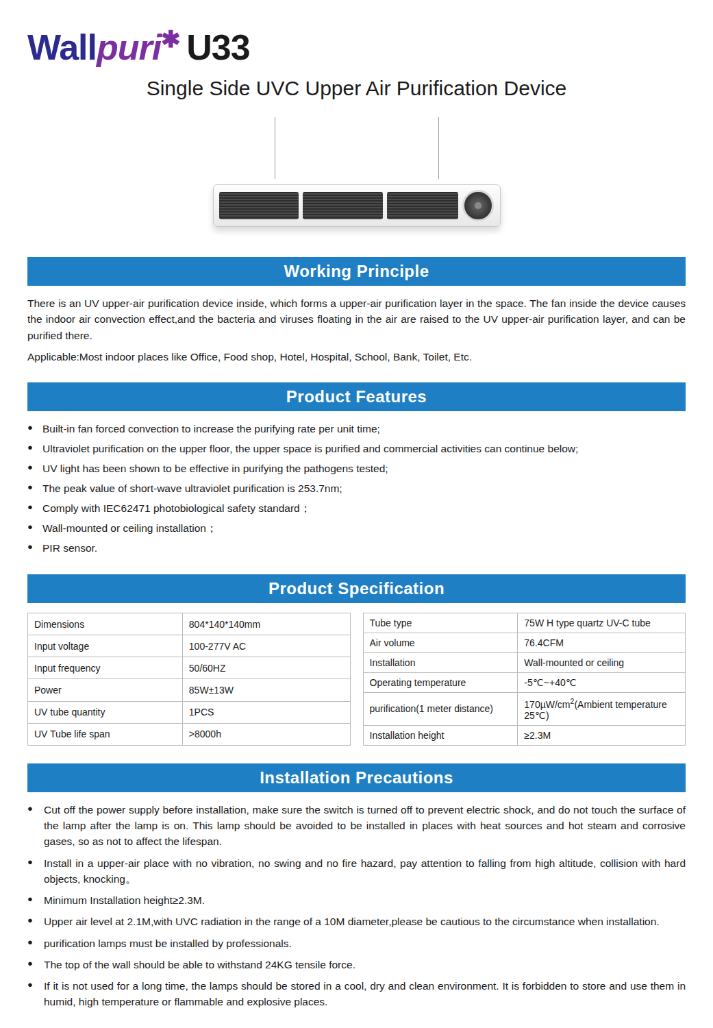Wall puri✱U33
Single Side UVC Upper Air Purification Device
Working Principle
There is an UV upper-air purification device inside, which forms a upper-air purification layer in the space. The fan inside the device causes the indoor air convection effect,and the bacteria and viruses floating in the air are raised to the UV upper-air purification layer, and can be purified there.
Applicable:Most indoor places like Office, Food shop, Hotel, Hospital, School, Bank, Toilet, Etc.
Product Features
Built-in fan forced convection to increase the purifying rate per unit time;
Ultraviolet purification on the upper floor, the upper space is purified and commercial activities can continue below;
UV light has been shown to be effective in purifying the pathogens tested;
The peak value of short-wave ultraviolet purification is 253.7nm;
Comply with IEC62471 photobiological safety standard；
Wall-mounted or ceiling installation；
PIR sensor.
Product Specification
| Dimensions | 804*140*140mm |
| Input voltage | 100-277V AC |
| Input frequency | 50/60HZ |
| Power | 85W±13W |
| UV tube quantity | 1PCS |
| UV Tube life span | >8000h |
| Tube type | 75W H type quartz UV-C tube |
| Air volume | 76.4CFM |
| Installation | Wall-mounted or ceiling |
| Operating temperature | -5℃~+40℃ |
| purification(1 meter distance) | 170µW/cm 2 (Ambient temperature 25℃) |
| Installation height | ≥2.3M |
Installation Precautions
Cut off the power supply before installation, make sure the switch is turned off to prevent electric shock, and do not touch the surface of the lamp after the lamp is on. This lamp should be avoided to be installed in places with heat sources and hot steam and corrosive gases, so as not to affect the lifespan.
Install in a upper-air place with no vibration, no swing and no fire hazard, pay attention to falling from high altitude, collision with hard objects, knocking。
Minimum Installation height≥2.3M.
Upper air level at 2.1M,with UVC radiation in the range of a 10M diameter,please be cautious to the circumstance when installation.
purification lamps must be installed by professionals.
The top of the wall should be able to withstand 24KG tensile force.
If it is not used for a long time, the lamps should be stored in a cool, dry and clean environment. It is forbidden to store and use them in humid, high temperature or flammable and explosive places.